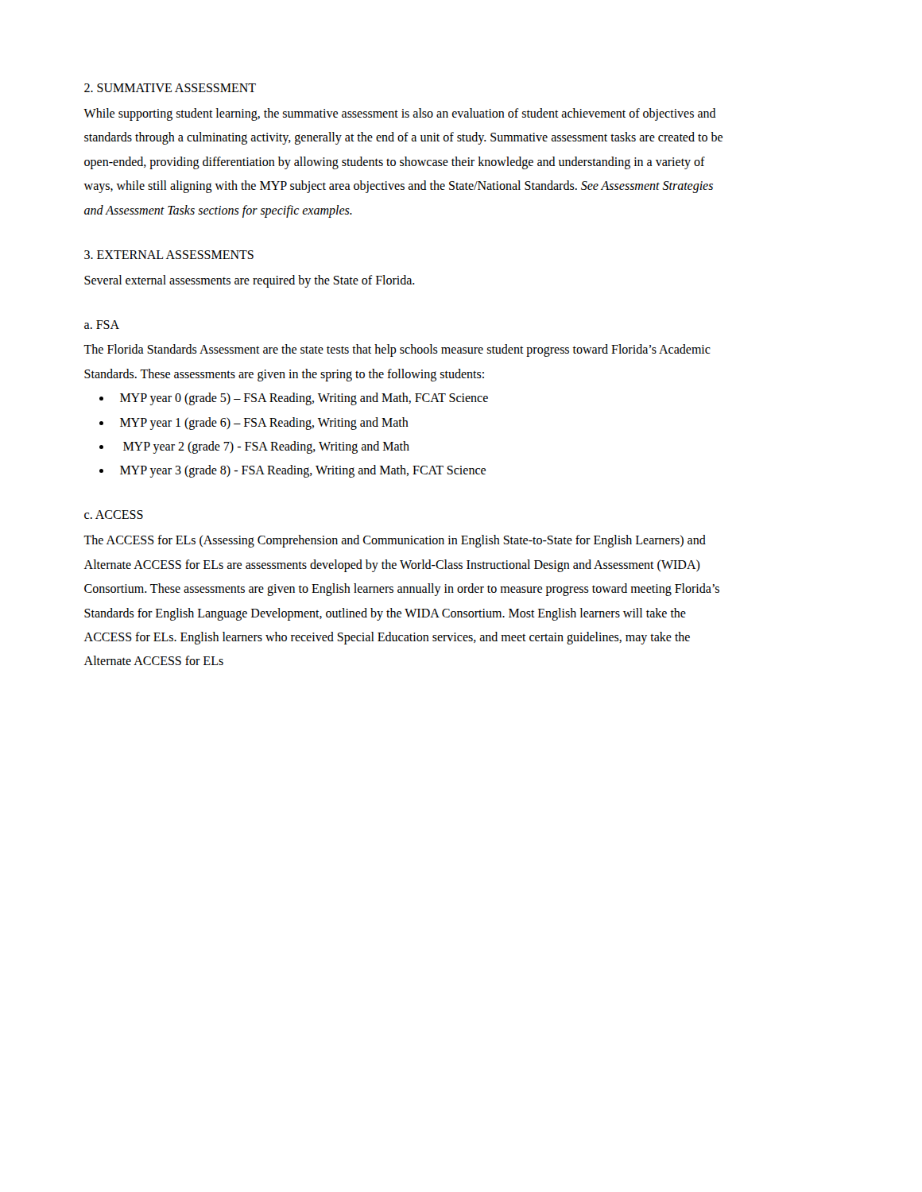2. SUMMATIVE ASSESSMENT
While supporting student learning, the summative assessment is also an evaluation of student achievement of objectives and standards through a culminating activity, generally at the end of a unit of study. Summative assessment tasks are created to be open-ended, providing differentiation by allowing students to showcase their knowledge and understanding in a variety of ways, while still aligning with the MYP subject area objectives and the State/National Standards. See Assessment Strategies and Assessment Tasks sections for specific examples.
3. EXTERNAL ASSESSMENTS
Several external assessments are required by the State of Florida.
a. FSA
The Florida Standards Assessment are the state tests that help schools measure student progress toward Florida’s Academic Standards. These assessments are given in the spring to the following students:
MYP year 0 (grade 5) – FSA Reading, Writing and Math, FCAT Science
MYP year 1 (grade 6) – FSA Reading, Writing and Math
MYP year 2 (grade 7) - FSA Reading, Writing and Math
MYP year 3 (grade 8) - FSA Reading, Writing and Math, FCAT Science
c. ACCESS
The ACCESS for ELs (Assessing Comprehension and Communication in English State-to-State for English Learners) and Alternate ACCESS for ELs are assessments developed by the World-Class Instructional Design and Assessment (WIDA) Consortium. These assessments are given to English learners annually in order to measure progress toward meeting Florida’s Standards for English Language Development, outlined by the WIDA Consortium. Most English learners will take the ACCESS for ELs. English learners who received Special Education services, and meet certain guidelines, may take the Alternate ACCESS for ELs